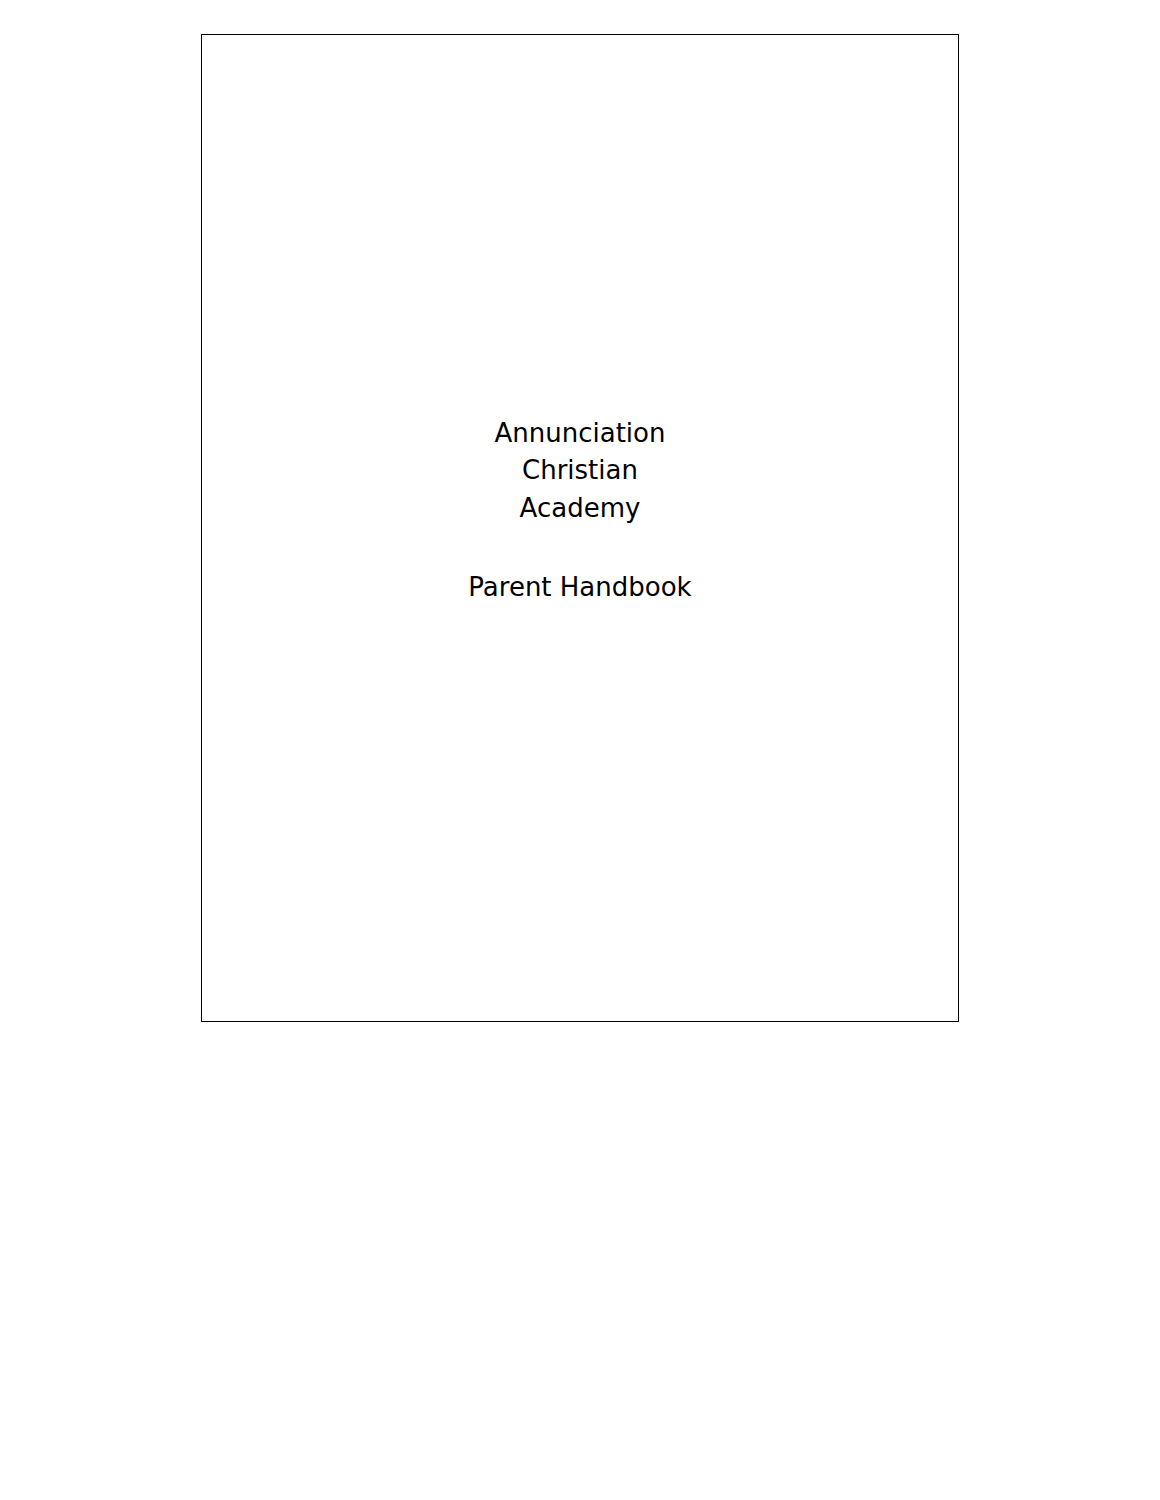Annunciation
Christian
Academy
Parent Handbook